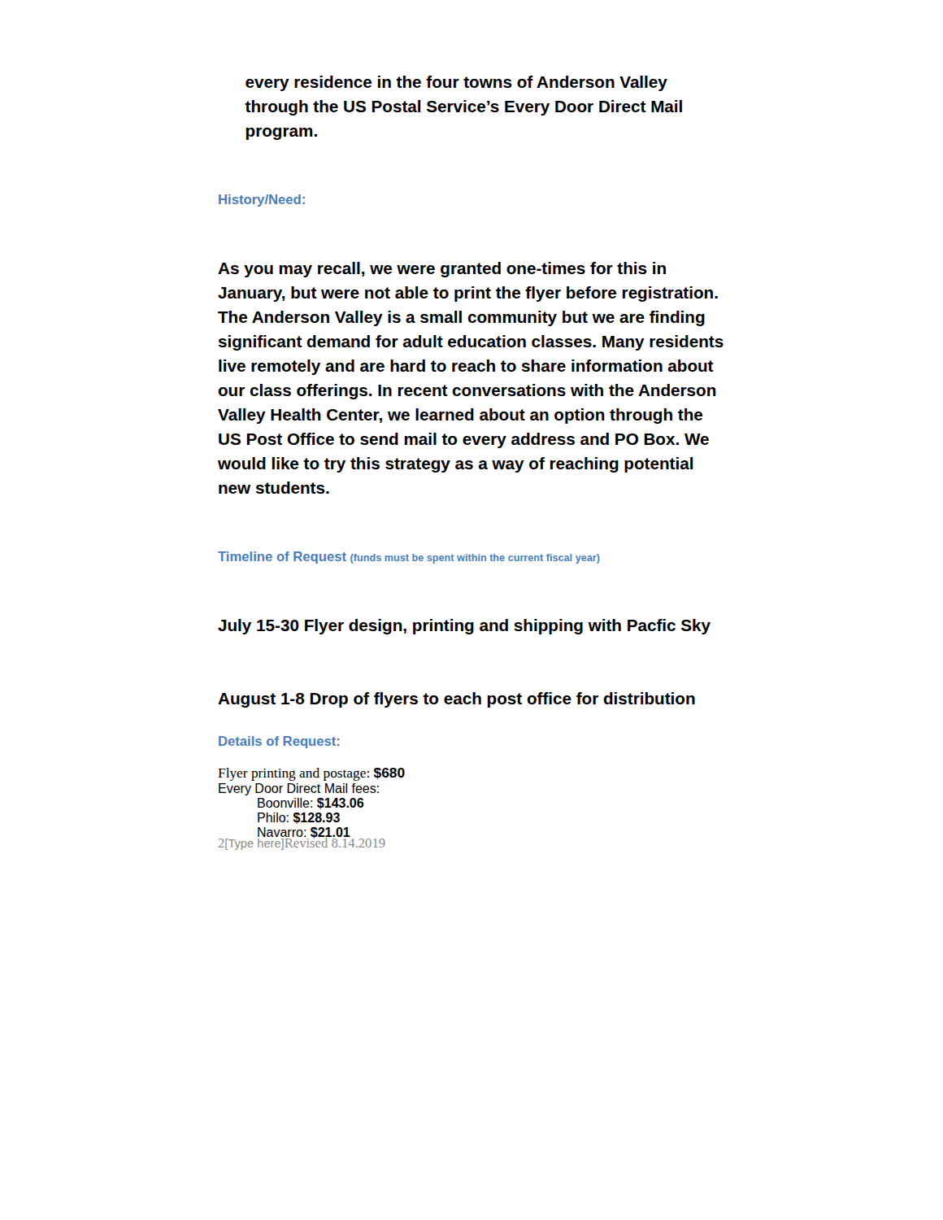every residence in the four towns of Anderson Valley through the US Postal Service’s Every Door Direct Mail program.
History/Need:
As you may recall, we were granted one-times for this in January, but were not able to print the flyer before registration. The Anderson Valley is a small community but we are finding significant demand for adult education classes. Many residents live remotely and are hard to reach to share information about our class offerings. In recent conversations with the Anderson Valley Health Center, we learned about an option through the US Post Office to send mail to every address and PO Box. We would like to try this strategy as a way of reaching potential new students.
Timeline of Request (funds must be spent within the current fiscal year)
July 15-30 Flyer design, printing and shipping with Pacfic Sky
August 1-8 Drop of flyers to each post office for distribution
Details of Request:
Flyer printing and postage: $680
Every Door Direct Mail fees:
Boonville: $143.06
Philo: $128.93
Navarro: $21.01
2[Type here] Revised 8.14.2019